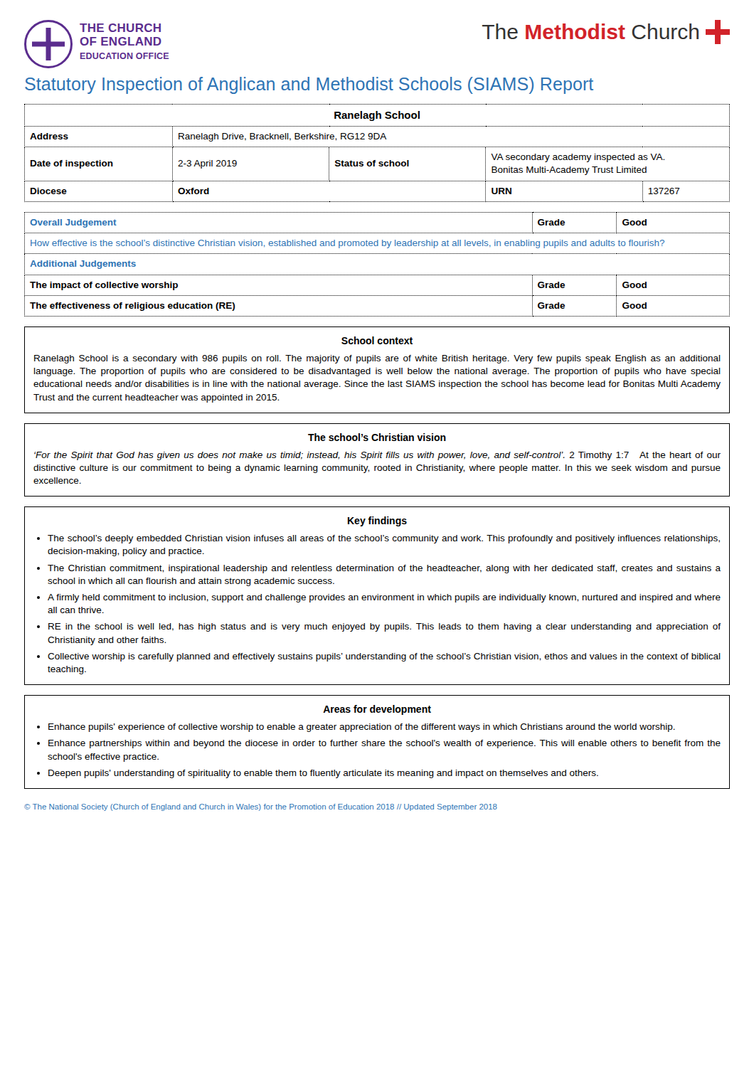THE CHURCH
OF ENGLAND
EDUCATION OFFICE
The Methodist Church
Statutory Inspection of Anglican and Methodist Schools (SIAMS) Report
| Ranelagh School |
| Address | Ranelagh Drive, Bracknell, Berkshire, RG12 9DA |
| Date of inspection | 2-3 April 2019 | Status of school | VA secondary academy inspected as VA. Bonitas Multi-Academy Trust Limited |
| Diocese | Oxford | URN | 137267 |
| Overall Judgement | Grade | Good |
| How effective is the school’s distinctive Christian vision, established and promoted by leadership at all levels, in enabling pupils and adults to flourish? |
| Additional Judgements |
| The impact of collective worship | Grade | Good |
| The effectiveness of religious education (RE) | Grade | Good |
School context
Ranelagh School is a secondary with 986 pupils on roll. The majority of pupils are of white British heritage. Very few pupils speak English as an additional language. The proportion of pupils who are considered to be disadvantaged is well below the national average. The proportion of pupils who have special educational needs and/or disabilities is in line with the national average. Since the last SIAMS inspection the school has become lead for Bonitas Multi Academy Trust and the current headteacher was appointed in 2015.
The school’s Christian vision
‘For the Spirit that God has given us does not make us timid; instead, his Spirit fills us with power, love, and self-control’. 2 Timothy 1:7 At the heart of our distinctive culture is our commitment to being a dynamic learning community, rooted in Christianity, where people matter. In this we seek wisdom and pursue excellence.
Key findings
The school’s deeply embedded Christian vision infuses all areas of the school’s community and work. This profoundly and positively influences relationships, decision-making, policy and practice.
The Christian commitment, inspirational leadership and relentless determination of the headteacher, along with her dedicated staff, creates and sustains a school in which all can flourish and attain strong academic success.
A firmly held commitment to inclusion, support and challenge provides an environment in which pupils are individually known, nurtured and inspired and where all can thrive.
RE in the school is well led, has high status and is very much enjoyed by pupils. This leads to them having a clear understanding and appreciation of Christianity and other faiths.
Collective worship is carefully planned and effectively sustains pupils’ understanding of the school’s Christian vision, ethos and values in the context of biblical teaching.
Areas for development
Enhance pupils' experience of collective worship to enable a greater appreciation of the different ways in which Christians around the world worship.
Enhance partnerships within and beyond the diocese in order to further share the school's wealth of experience. This will enable others to benefit from the school's effective practice.
Deepen pupils' understanding of spirituality to enable them to fluently articulate its meaning and impact on themselves and others.
© The National Society (Church of England and Church in Wales) for the Promotion of Education 2018 // Updated September 2018